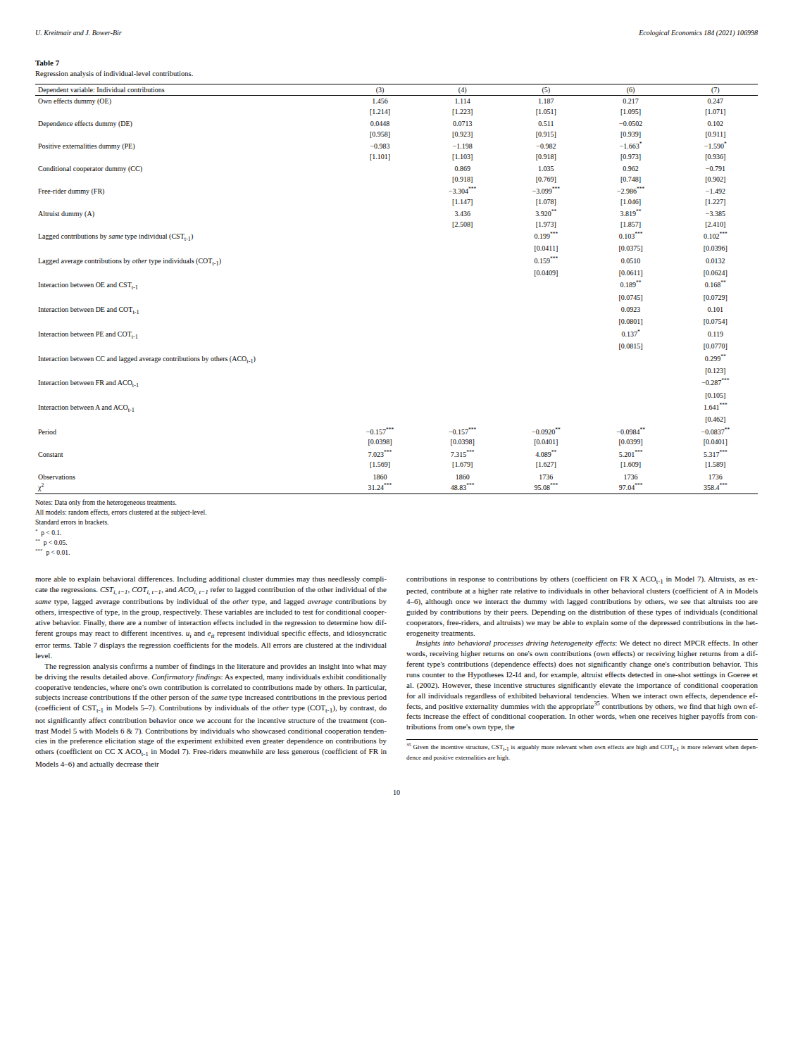U. Kreitmair and J. Bower-Bir
Ecological Economics 184 (2021) 106998
Table 7
Regression analysis of individual-level contributions.
| Dependent variable: Individual contributions | (3) | (4) | (5) | (6) | (7) |
| --- | --- | --- | --- | --- | --- |
| Own effects dummy (OE) | 1.456 | 1.114 | 1.187 | 0.217 | 0.247 |
| | [1.214] | [1.223] | [1.051] | [1.095] | [1.071] |
| Dependence effects dummy (DE) | 0.0448 | 0.0713 | 0.511 | −0.0502 | 0.102 |
| | [0.958] | [0.923] | [0.915] | [0.939] | [0.911] |
| Positive externalities dummy (PE) | −0.983 | −1.198 | −0.982 | −1.663 * | −1.590 * |
| | [1.101] | [1.103] | [0.918] | [0.973] | [0.936] |
| Conditional cooperator dummy (CC) | | 0.869 | 1.035 | 0.962 | −0.791 |
| | | [0.918] | [0.769] | [0.748] | [0.902] |
| Free-rider dummy (FR) | | −3.304 *** | −3.099 *** | −2.986 *** | −1.492 |
| | | [1.147] | [1.078] | [1.046] | [1.227] |
| Altruist dummy (A) | | 3.436 | 3.920 ** | 3.819 ** | −3.385 |
| | | [2.508] | [1.973] | [1.857] | [2.410] |
| Lagged contributions by same type individual (CST t-1 ) | | | 0.199 *** | 0.103 *** | 0.102 *** |
| | | | [0.0411] | [0.0375] | [0.0396] |
| Lagged average contributions by other type individuals (COT t-1 ) | | | 0.159 *** | 0.0510 | 0.0132 |
| | | | [0.0409] | [0.0611] | [0.0624] |
| Interaction between OE and CST t-1 | | | | 0.189 ** | 0.168 ** |
| | | | | [0.0745] | [0.0729] |
| Interaction between DE and COT t-1 | | | | 0.0923 | 0.101 |
| | | | | [0.0801] | [0.0754] |
| Interaction between PE and COT t-1 | | | | 0.137 * | 0.119 |
| | | | | [0.0815] | [0.0770] |
| Interaction between CC and lagged average contributions by others (ACO t-1 ) | | | | | 0.299 ** |
| | | | | | [0.123] |
| Interaction between FR and ACO t-1 | | | | | −0.287 *** |
| | | | | | [0.105] |
| Interaction between A and ACO t-1 | | | | | 1.641 *** |
| | | | | | [0.462] |
| Period | −0.157 *** | −0.157 *** | −0.0920 ** | −0.0984 ** | −0.0837 ** |
| | [0.0398] | [0.0398] | [0.0401] | [0.0399] | [0.0401] |
| Constant | 7.023 *** | 7.315 *** | 4.089 ** | 5.201 *** | 5.317 *** |
| | [1.569] | [1.679] | [1.627] | [1.609] | [1.589] |
| Observations | 1860 | 1860 | 1736 | 1736 | 1736 |
| χ 2 | 31.24 *** | 48.83 *** | 95.08 *** | 97.04 *** | 358.4 *** |
Notes: Data only from the heterogeneous treatments.
All models: random effects, errors clustered at the subject-level.
Standard errors in brackets.
* p < 0.1.
** p < 0.05.
*** p < 0.01.
more able to explain behavioral differences. Including additional cluster dummies may thus needlessly complicate the regressions. CSTi, t−1, COTi, t−1, and ACOi, t−1 refer to lagged contribution of the other individual of the same type, lagged average contributions by individual of the other type, and lagged average contributions by others, irrespective of type, in the group, respectively. These variables are included to test for conditional cooperative behavior. Finally, there are a number of interaction effects included in the regression to determine how different groups may react to different incentives. ui and eit represent individual specific effects, and idiosyncratic error terms. Table 7 displays the regression coefficients for the models. All errors are clustered at the individual level.
The regression analysis confirms a number of findings in the literature and provides an insight into what may be driving the results detailed above. Confirmatory findings: As expected, many individuals exhibit conditionally cooperative tendencies, where one's own contribution is correlated to contributions made by others. In particular, subjects increase contributions if the other person of the same type increased contributions in the previous period (coefficient of CSTt-1 in Models 5–7). Contributions by individuals of the other type (COTt-1), by contrast, do not significantly affect contribution behavior once we account for the incentive structure of the treatment (contrast Model 5 with Models 6 & 7). Contributions by individuals who showcased conditional cooperation tendencies in the preference elicitation stage of the experiment exhibited even greater dependence on contributions by others (coefficient on CC X ACOt-1 in Model 7). Free-riders meanwhile are less generous (coefficient of FR in Models 4–6) and actually decrease their
contributions in response to contributions by others (coefficient on FR X ACOt-1 in Model 7). Altruists, as expected, contribute at a higher rate relative to individuals in other behavioral clusters (coefficient of A in Models 4–6), although once we interact the dummy with lagged contributions by others, we see that altruists too are guided by contributions by their peers. Depending on the distribution of these types of individuals (conditional cooperators, free-riders, and altruists) we may be able to explain some of the depressed contributions in the heterogeneity treatments.
Insights into behavioral processes driving heterogeneity effects: We detect no direct MPCR effects. In other words, receiving higher returns on one's own contributions (own effects) or receiving higher returns from a different type's contributions (dependence effects) does not significantly change one's contribution behavior. This runs counter to the Hypotheses I2-I4 and, for example, altruist effects detected in one-shot settings in Goeree et al. (2002). However, these incentive structures significantly elevate the importance of conditional cooperation for all individuals regardless of exhibited behavioral tendencies. When we interact own effects, dependence effects, and positive externality dummies with the appropriate35 contributions by others, we find that high own effects increase the effect of conditional cooperation. In other words, when one receives higher payoffs from contributions from one's own type, the
35 Given the incentive structure, CSTt-1 is arguably more relevant when own effects are high and COTt-1 is more relevant when dependence and positive externalities are high.
10